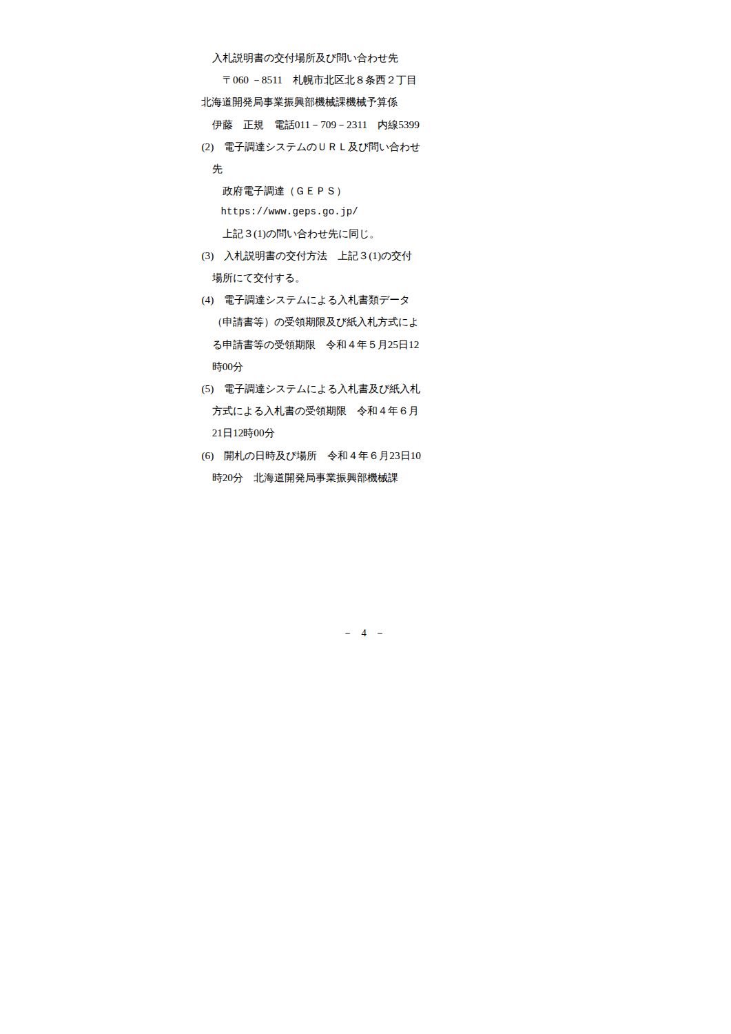入札説明書の交付場所及び問い合わせ先
〒060 －8511　札幌市北区北８条西２丁目
北海道開発局事業振興部機械課機械予算係
伊藤　正規　電話011－709－2311　内線5399
(2)　電子調達システムのＵＲＬ及び問い合わせ
先
政府電子調達（ＧＥＰＳ）
https://www.geps.go.jp/
上記３(1)の問い合わせ先に同じ。
(3)　入札説明書の交付方法　上記３(1)の交付
場所にて交付する。
(4)　電子調達システムによる入札書類データ
（申請書等）の受領期限及び紙入札方式によ
る申請書等の受領期限　令和４年５月25日12
時00分
(5)　電子調達システムによる入札書及び紙入札
方式による入札書の受領期限　令和４年６月
21日12時00分
(6)　開札の日時及び場所　令和４年６月23日10
時20分　北海道開発局事業振興部機械課
－ 4 －